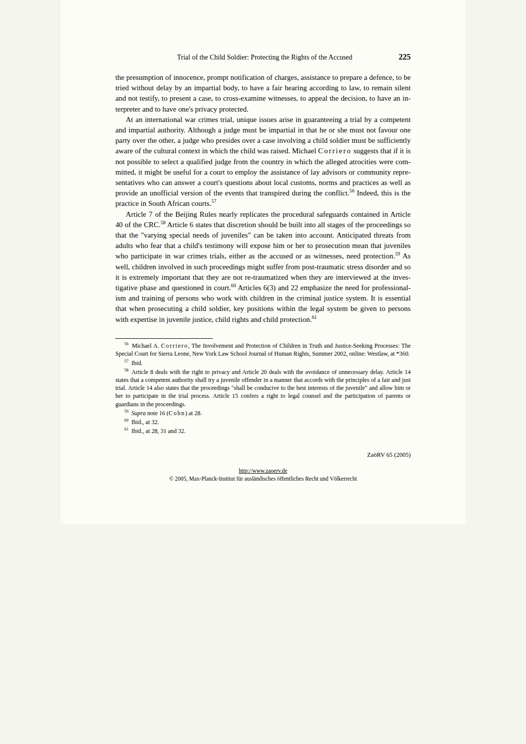Trial of the Child Soldier: Protecting the Rights of the Accused
225
the presumption of innocence, prompt notification of charges, assistance to prepare a defence, to be tried without delay by an impartial body, to have a fair hearing according to law, to remain silent and not testify, to present a case, to cross-examine witnesses, to appeal the decision, to have an interpreter and to have one's privacy protected.
At an international war crimes trial, unique issues arise in guaranteeing a trial by a competent and impartial authority. Although a judge must be impartial in that he or she must not favour one party over the other, a judge who presides over a case involving a child soldier must be sufficiently aware of the cultural context in which the child was raised. Michael Corriero suggests that if it is not possible to select a qualified judge from the country in which the alleged atrocities were committed, it might be useful for a court to employ the assistance of lay advisors or community representatives who can answer a court's questions about local customs, norms and practices as well as provide an unofficial version of the events that transpired during the conflict.56 Indeed, this is the practice in South African courts.57
Article 7 of the Beijing Rules nearly replicates the procedural safeguards contained in Article 40 of the CRC.58 Article 6 states that discretion should be built into all stages of the proceedings so that the "varying special needs of juveniles" can be taken into account. Anticipated threats from adults who fear that a child's testimony will expose him or her to prosecution mean that juveniles who participate in war crimes trials, either as the accused or as witnesses, need protection.59 As well, children involved in such proceedings might suffer from post-traumatic stress disorder and so it is extremely important that they are not re-traumatized when they are interviewed at the investigative phase and questioned in court.60 Articles 6(3) and 22 emphasize the need for professionalism and training of persons who work with children in the criminal justice system. It is essential that when prosecuting a child soldier, key positions within the legal system be given to persons with expertise in juvenile justice, child rights and child protection.61
56 Michael A. Corriero, The Involvement and Protection of Children in Truth and Justice-Seeking Processes: The Special Court for Sierra Leone, New York Law School Journal of Human Rights, Summer 2002, online: Westlaw, at *360.
57 Ibid.
58 Article 8 deals with the right to privacy and Article 20 deals with the avoidance of unnecessary delay. Article 14 states that a competent authority shall try a juvenile offender in a manner that accords with the principles of a fair and just trial. Article 14 also states that the proceedings "shall be conducive to the best interests of the juvenile" and allow him or her to participate in the trial process. Article 15 confers a right to legal counsel and the participation of parents or guardians in the proceedings.
59 Supra note 16 (Cohn) at 28.
60 Ibid., at 32.
61 Ibid., at 28, 31 and 32.
ZaöRV 65 (2005)
http://www.zaoerv.de
© 2005, Max-Planck-Institut für ausländisches öffentliches Recht und Völkerrecht